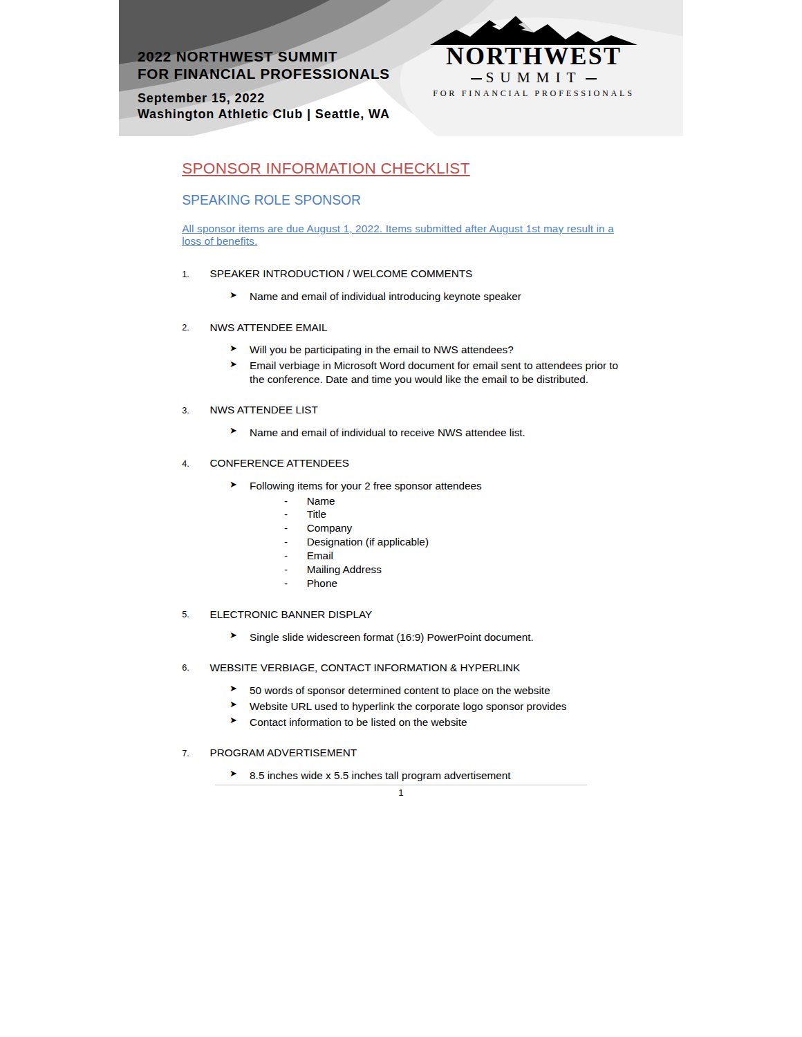NORTHWEST
SUMMIT
FOR FINANCIAL PROFESSIONALS
2022 NORTHWEST SUMMIT
FOR FINANCIAL PROFESSIONALS
September 15, 2022
Washington Athletic Club | Seattle, WA
SPONSOR INFORMATION CHECKLIST
SPEAKING ROLE SPONSOR
All sponsor items are due August 1, 2022. Items submitted after August 1st may result in a loss of benefits.
SPEAKER INTRODUCTION / WELCOME COMMENTS
Name and email of individual introducing keynote speaker
NWS ATTENDEE EMAIL
Will you be participating in the email to NWS attendees?
Email verbiage in Microsoft Word document for email sent to attendees prior to the conference. Date and time you would like the email to be distributed.
NWS ATTENDEE LIST
Name and email of individual to receive NWS attendee list.
CONFERENCE ATTENDEES
Following items for your 2 free sponsor attendees
Name
Title
Company
Designation (if applicable)
Email
Mailing Address
Phone
ELECTRONIC BANNER DISPLAY
Single slide widescreen format (16:9) PowerPoint document.
WEBSITE VERBIAGE, CONTACT INFORMATION & HYPERLINK
50 words of sponsor determined content to place on the website
Website URL used to hyperlink the corporate logo sponsor provides
Contact information to be listed on the website
PROGRAM ADVERTISEMENT
8.5 inches wide x 5.5 inches tall program advertisement
1